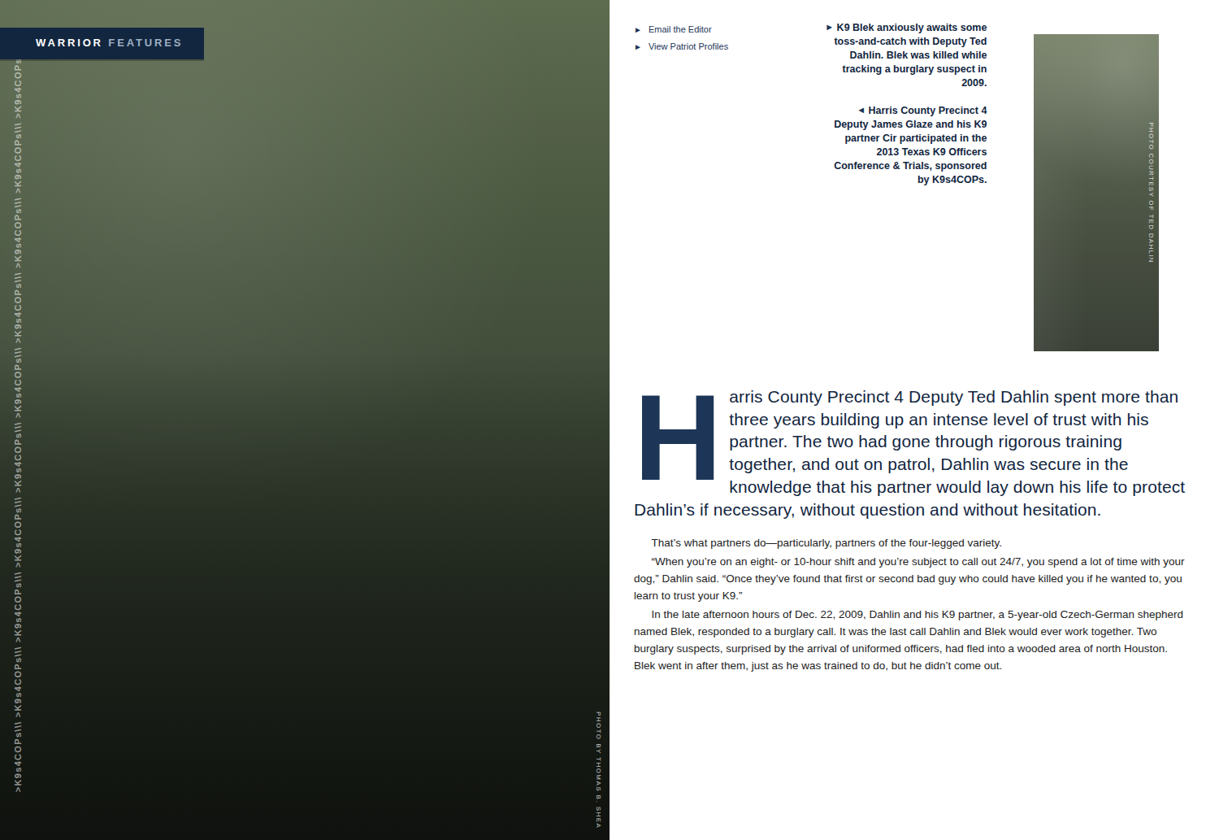>K9s4COPs\\\ >K9s4COPs\\\ >K9s4COPs\\\ >K9s4COPs\\\ >K9s4COPs\\\ >K9s4COPs\\\ >K9s4COPs\\\ >K9s4COPs\\\ >K9s4COPs\\\ >K9s4COPs\\\
WARRIOR FEATURES
PHOTO BY THOMAS B. SHEA
►Email the Editor
►View Patriot Profiles
► K9 Blek anxiously awaits some toss-and-catch with Deputy Ted Dahlin. Blek was killed while tracking a burglary suspect in 2009.
◄ Harris County Precinct 4 Deputy James Glaze and his K9 partner Cir participated in the 2013 Texas K9 Officers Conference & Trials, sponsored by K9s4COPs.
PHOTO COURTESY OF TED DAHLIN
Harris County Precinct 4 Deputy Ted Dahlin spent more than three years building up an intense level of trust with his partner. The two had gone through rigorous training together, and out on patrol, Dahlin was secure in the knowledge that his partner would lay down his life to protect Dahlin’s if necessary, without question and without hesitation.
That’s what partners do—particularly, partners of the four-legged variety.
“When you’re on an eight- or 10-hour shift and you’re subject to call out 24/7, you spend a lot of time with your dog,” Dahlin said. “Once they’ve found that first or second bad guy who could have killed you if he wanted to, you learn to trust your K9.”
In the late afternoon hours of Dec. 22, 2009, Dahlin and his K9 partner, a 5-year-old Czech-German shepherd named Blek, responded to a burglary call. It was the last call Dahlin and Blek would ever work together. Two burglary suspects, surprised by the arrival of uniformed officers, had fled into a wooded area of north Houston. Blek went in after them, just as he was trained to do, but he didn’t come out.